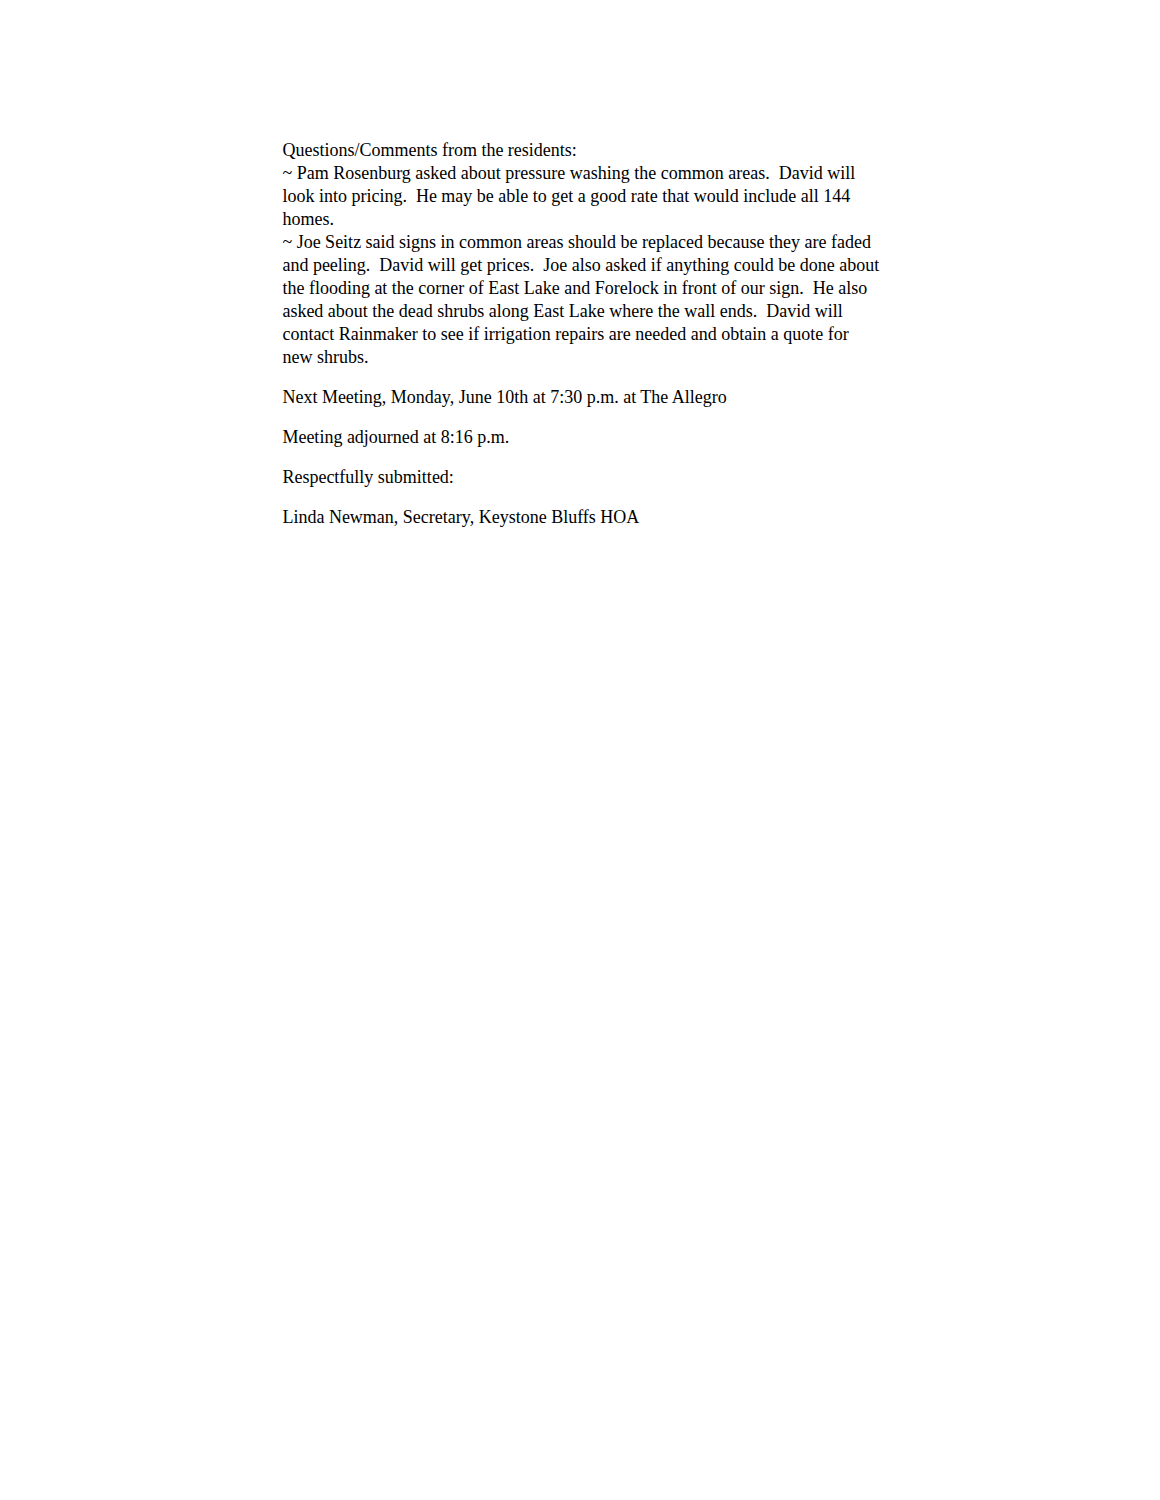Questions/Comments from the residents:
~ Pam Rosenburg asked about pressure washing the common areas. David will look into pricing. He may be able to get a good rate that would include all 144 homes.
~ Joe Seitz said signs in common areas should be replaced because they are faded and peeling. David will get prices. Joe also asked if anything could be done about the flooding at the corner of East Lake and Forelock in front of our sign. He also asked about the dead shrubs along East Lake where the wall ends. David will contact Rainmaker to see if irrigation repairs are needed and obtain a quote for new shrubs.
Next Meeting, Monday, June 10th at 7:30 p.m. at The Allegro
Meeting adjourned at 8:16 p.m.
Respectfully submitted:
Linda Newman, Secretary, Keystone Bluffs HOA